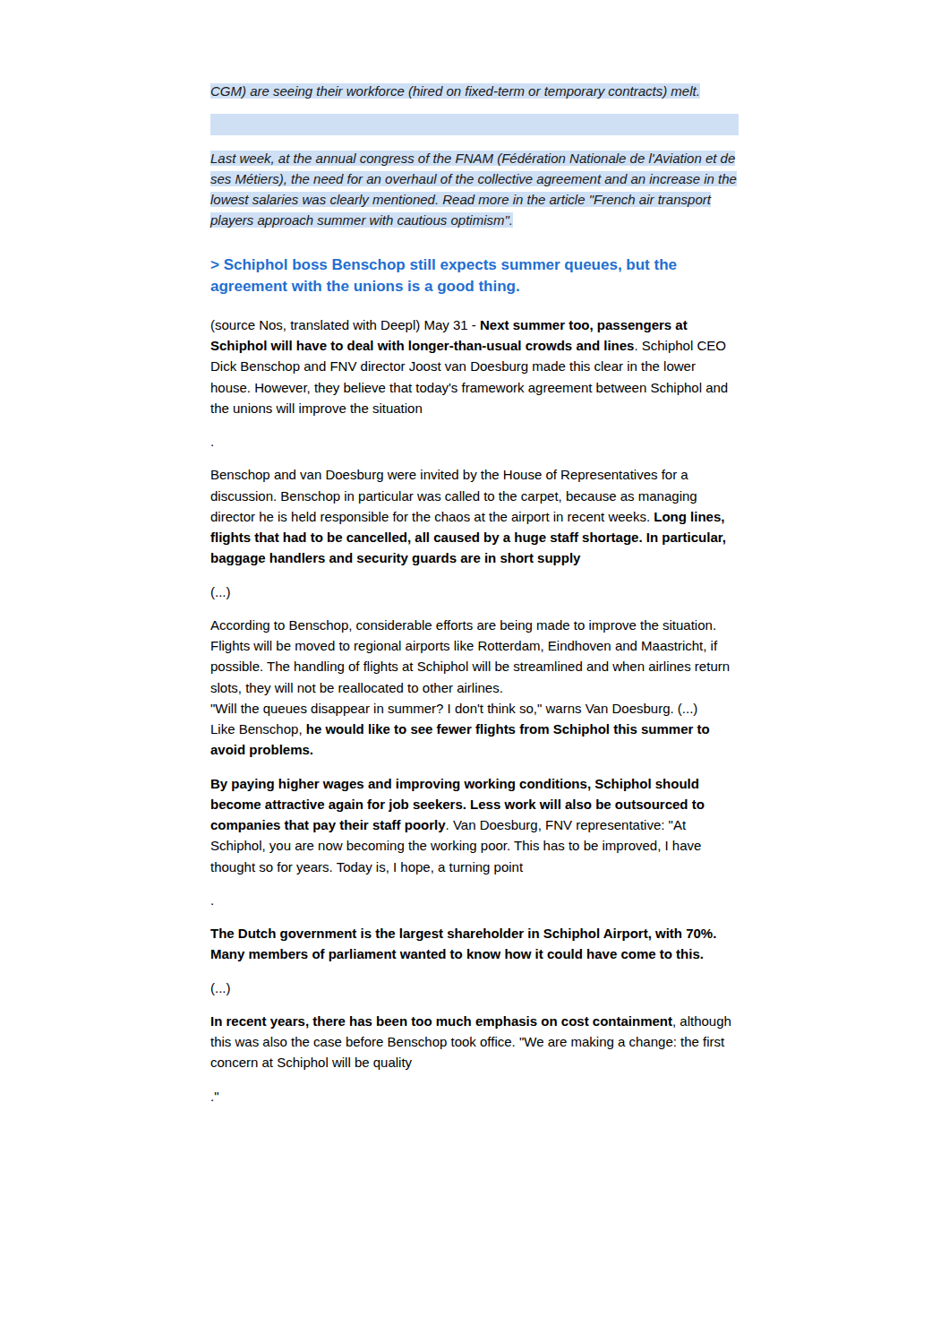CGM) are seeing their workforce (hired on fixed-term or temporary contracts) melt.
Last week, at the annual congress of the FNAM (Fédération Nationale de l'Aviation et de ses Métiers), the need for an overhaul of the collective agreement and an increase in the lowest salaries was clearly mentioned. Read more in the article "French air transport players approach summer with cautious optimism".
> Schiphol boss Benschop still expects summer queues, but the agreement with the unions is a good thing.
(source Nos, translated with Deepl) May 31 - Next summer too, passengers at Schiphol will have to deal with longer-than-usual crowds and lines. Schiphol CEO Dick Benschop and FNV director Joost van Doesburg made this clear in the lower house. However, they believe that today's framework agreement between Schiphol and the unions will improve the situation
.
Benschop and van Doesburg were invited by the House of Representatives for a discussion. Benschop in particular was called to the carpet, because as managing director he is held responsible for the chaos at the airport in recent weeks. Long lines, flights that had to be cancelled, all caused by a huge staff shortage. In particular, baggage handlers and security guards are in short supply
(...)
According to Benschop, considerable efforts are being made to improve the situation. Flights will be moved to regional airports like Rotterdam, Eindhoven and Maastricht, if possible. The handling of flights at Schiphol will be streamlined and when airlines return slots, they will not be reallocated to other airlines.
"Will the queues disappear in summer? I don't think so," warns Van Doesburg. (...)
Like Benschop, he would like to see fewer flights from Schiphol this summer to avoid problems.
By paying higher wages and improving working conditions, Schiphol should become attractive again for job seekers. Less work will also be outsourced to companies that pay their staff poorly. Van Doesburg, FNV representative: "At Schiphol, you are now becoming the working poor. This has to be improved, I have thought so for years. Today is, I hope, a turning point
.
The Dutch government is the largest shareholder in Schiphol Airport, with 70%. Many members of parliament wanted to know how it could have come to this.
(...)
In recent years, there has been too much emphasis on cost containment, although this was also the case before Benschop took office. "We are making a change: the first concern at Schiphol will be quality
."